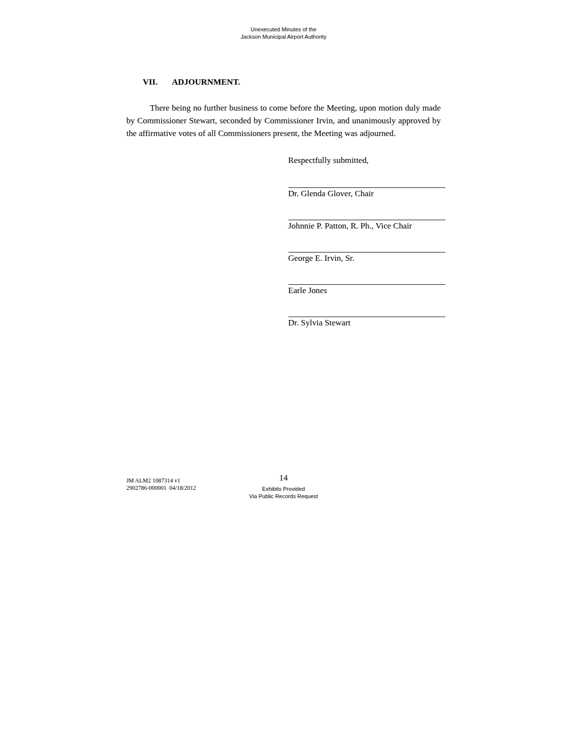Unexecuted Minutes of the
Jackson Municipal Airport Authority
VII. ADJOURNMENT.
There being no further business to come before the Meeting, upon motion duly made by Commissioner Stewart, seconded by Commissioner Irvin, and unanimously approved by the affirmative votes of all Commissioners present, the Meeting was adjourned.
Respectfully submitted,
Dr. Glenda Glover, Chair
Johnnie P. Patton, R. Ph., Vice Chair
George E. Irvin, Sr.
Earle Jones
Dr. Sylvia Stewart
14
JM ALM2 1087314 v1
2902786-000001 04/18/2012
Exhibits Provided
Via Public Records Request